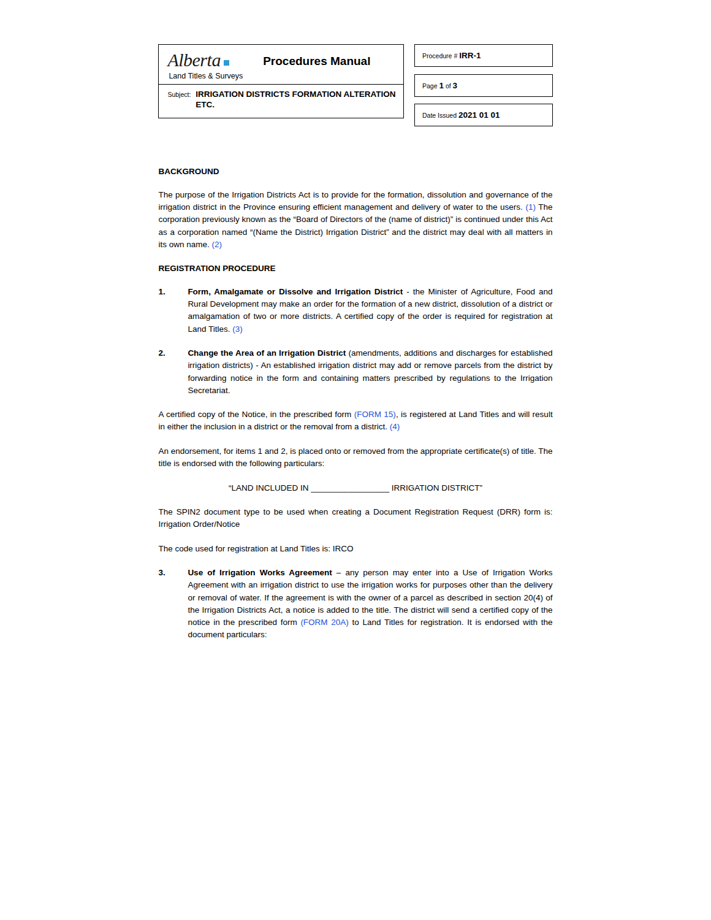Alberta
Procedures Manual
Land Titles & Surveys
Subject:
IRRIGATION DISTRICTS FORMATION ALTERATION ETC.
Procedure # IRR-1
Page 1 of 3
Date Issued 2021 01 01
BACKGROUND
The purpose of the Irrigation Districts Act is to provide for the formation, dissolution and governance of the irrigation district in the Province ensuring efficient management and delivery of water to the users. (1) The corporation previously known as the “Board of Directors of the (name of district)” is continued under this Act as a corporation named “(Name the District) Irrigation District” and the district may deal with all matters in its own name. (2)
REGISTRATION PROCEDURE
1.
Form, Amalgamate or Dissolve and Irrigation District - the Minister of Agriculture, Food and Rural Development may make an order for the formation of a new district, dissolution of a district or amalgamation of two or more districts. A certified copy of the order is required for registration at Land Titles. (3)
2.
Change the Area of an Irrigation District (amendments, additions and discharges for established irrigation districts) - An established irrigation district may add or remove parcels from the district by forwarding notice in the form and containing matters prescribed by regulations to the Irrigation Secretariat.
A certified copy of the Notice, in the prescribed form (FORM 15), is registered at Land Titles and will result in either the inclusion in a district or the removal from a district. (4)
An endorsement, for items 1 and 2, is placed onto or removed from the appropriate certificate(s) of title. The title is endorsed with the following particulars:
“LAND INCLUDED IN _________________ IRRIGATION DISTRICT”
The SPIN2 document type to be used when creating a Document Registration Request (DRR) form is: Irrigation Order/Notice
The code used for registration at Land Titles is: IRCO
3.
Use of Irrigation Works Agreement – any person may enter into a Use of Irrigation Works Agreement with an irrigation district to use the irrigation works for purposes other than the delivery or removal of water. If the agreement is with the owner of a parcel as described in section 20(4) of the Irrigation Districts Act, a notice is added to the title. The district will send a certified copy of the notice in the prescribed form (FORM 20A) to Land Titles for registration. It is endorsed with the document particulars: